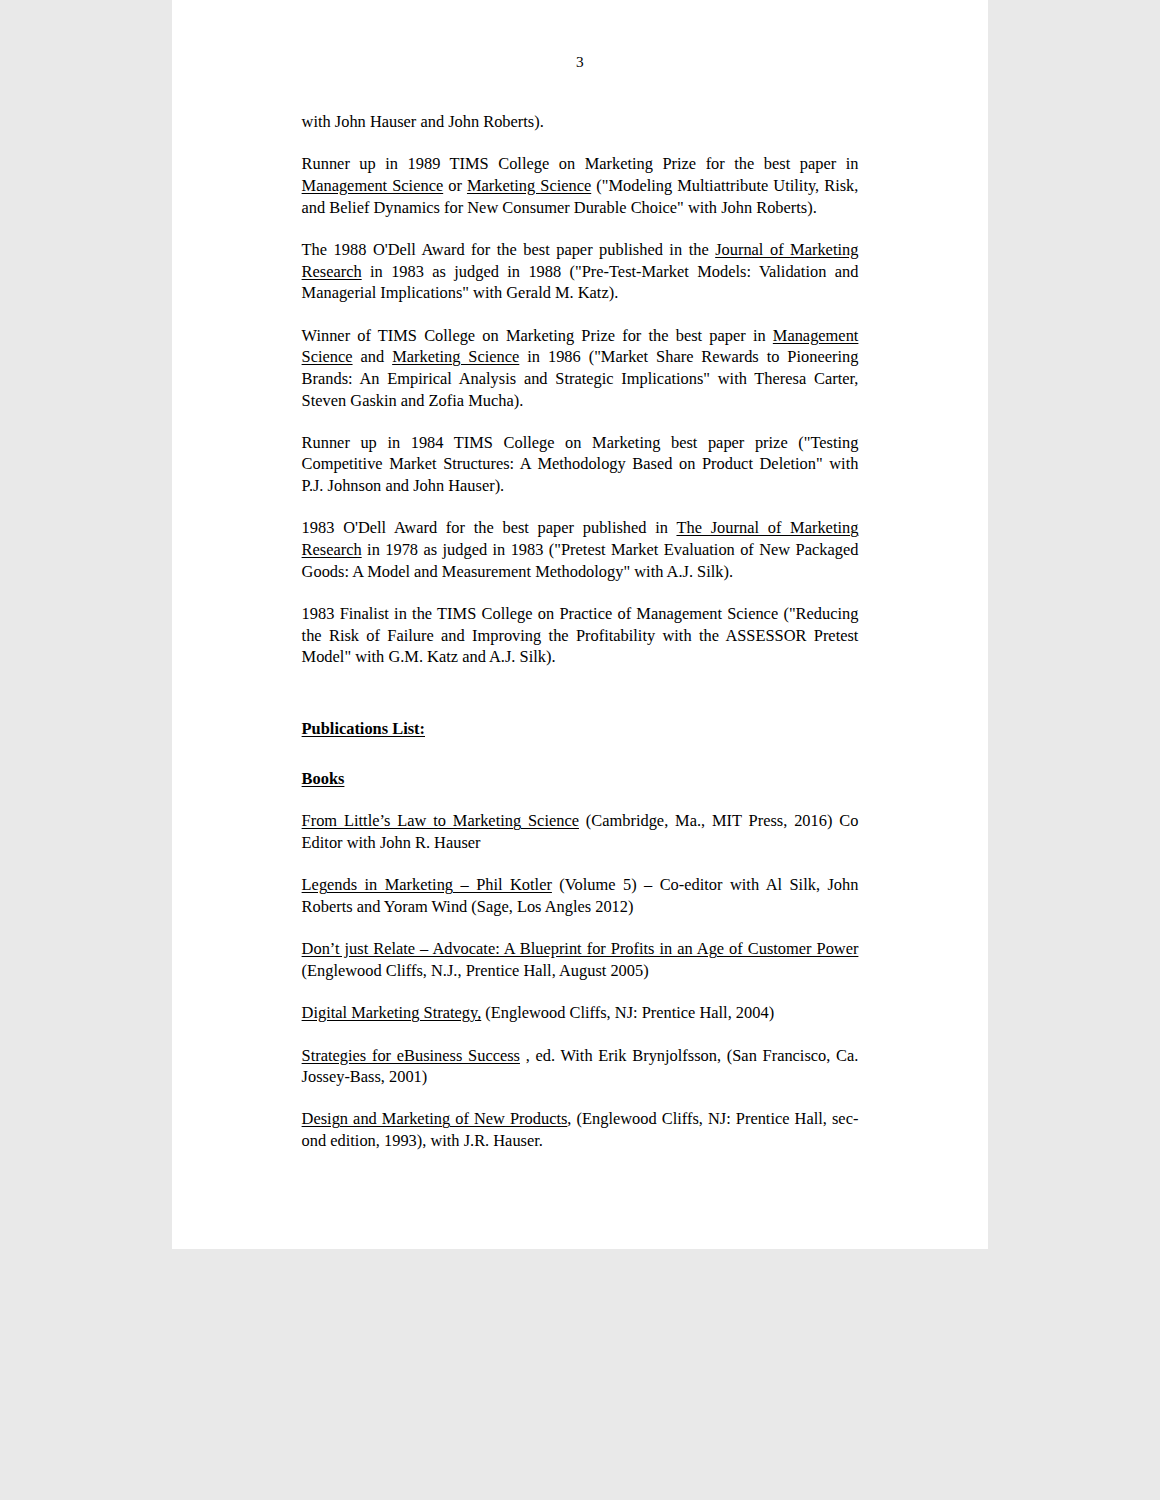3
with John Hauser and John Roberts).
Runner up in 1989 TIMS College on Marketing Prize for the best paper in Management Science or Marketing Science ("Modeling Multiattribute Utility, Risk, and Belief Dynamics for New Consumer Durable Choice" with John Roberts).
The 1988 O'Dell Award for the best paper published in the Journal of Marketing Research in 1983 as judged in 1988 ("Pre-Test-Market Models: Validation and Managerial Implications" with Gerald M. Katz).
Winner of TIMS College on Marketing Prize for the best paper in Management Science and Marketing Science in 1986 ("Market Share Rewards to Pioneering Brands: An Empirical Analysis and Strategic Implications" with Theresa Carter, Steven Gaskin and Zofia Mucha).
Runner up in 1984 TIMS College on Marketing best paper prize ("Testing Competitive Market Structures: A Methodology Based on Product Deletion" with P.J. Johnson and John Hauser).
1983 O'Dell Award for the best paper published in The Journal of Marketing Research in 1978 as judged in 1983 ("Pretest Market Evaluation of New Packaged Goods: A Model and Measurement Methodology" with A.J. Silk).
1983 Finalist in the TIMS College on Practice of Management Science ("Reducing the Risk of Failure and Improving the Profitability with the ASSESSOR Pretest Model" with G.M. Katz and A.J. Silk).
Publications List:
Books
From Little’s Law to Marketing Science (Cambridge, Ma., MIT Press, 2016) Co Editor with John R. Hauser
Legends in Marketing – Phil Kotler (Volume 5) – Co-editor with Al Silk, John Roberts and Yoram Wind (Sage, Los Angles 2012)
Don’t just Relate – Advocate: A Blueprint for Profits in an Age of Customer Power (Englewood Cliffs, N.J., Prentice Hall, August 2005)
Digital Marketing Strategy, (Englewood Cliffs, NJ: Prentice Hall, 2004)
Strategies for eBusiness Success , ed. With Erik Brynjolfsson, (San Francisco, Ca. Jossey-Bass, 2001)
Design and Marketing of New Products, (Englewood Cliffs, NJ: Prentice Hall, second edition, 1993), with J.R. Hauser.